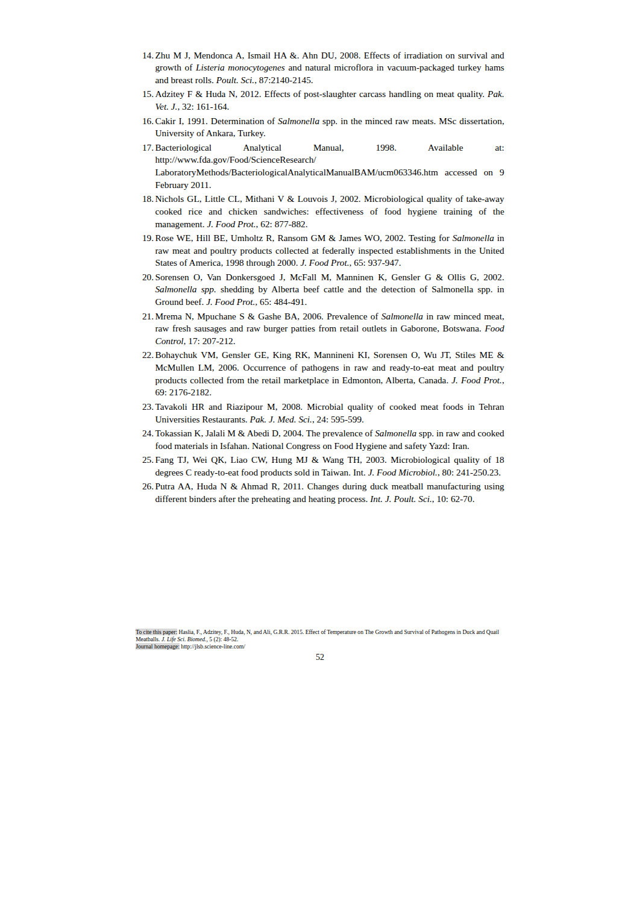Zhu M J, Mendonca A, Ismail HA &. Ahn DU, 2008. Effects of irradiation on survival and growth of Listeria monocytogenes and natural microflora in vacuum-packaged turkey hams and breast rolls. Poult. Sci., 87:2140-2145.
Adzitey F & Huda N, 2012. Effects of post-slaughter carcass handling on meat quality. Pak. Vet. J., 32: 161-164.
Cakir I, 1991. Determination of Salmonella spp. in the minced raw meats. MSc dissertation, University of Ankara, Turkey.
Bacteriological Analytical Manual, 1998. Available at: http://www.fda.gov/Food/ScienceResearch/ LaboratoryMethods/BacteriologicalAnalyticalManualBAM/ucm063346.htm accessed on 9 February 2011.
Nichols GL, Little CL, Mithani V & Louvois J, 2002. Microbiological quality of take-away cooked rice and chicken sandwiches: effectiveness of food hygiene training of the management. J. Food Prot., 62: 877-882.
Rose WE, Hill BE, Umholtz R, Ransom GM & James WO, 2002. Testing for Salmonella in raw meat and poultry products collected at federally inspected establishments in the United States of America, 1998 through 2000. J. Food Prot., 65: 937-947.
Sorensen O, Van Donkersgoed J, McFall M, Manninen K, Gensler G & Ollis G, 2002. Salmonella spp. shedding by Alberta beef cattle and the detection of Salmonella spp. in Ground beef. J. Food Prot., 65: 484-491.
Mrema N, Mpuchane S & Gashe BA, 2006. Prevalence of Salmonella in raw minced meat, raw fresh sausages and raw burger patties from retail outlets in Gaborone, Botswana. Food Control, 17: 207-212.
Bohaychuk VM, Gensler GE, King RK, Mannineni KI, Sorensen O, Wu JT, Stiles ME & McMullen LM, 2006. Occurrence of pathogens in raw and ready-to-eat meat and poultry products collected from the retail marketplace in Edmonton, Alberta, Canada. J. Food Prot., 69: 2176-2182.
Tavakoli HR and Riazipour M, 2008. Microbial quality of cooked meat foods in Tehran Universities Restaurants. Pak. J. Med. Sci., 24: 595-599.
Tokassian K, Jalali M & Abedi D, 2004. The prevalence of Salmonella spp. in raw and cooked food materials in Isfahan. National Congress on Food Hygiene and safety Yazd: Iran.
Fang TJ, Wei QK, Liao CW, Hung MJ & Wang TH, 2003. Microbiological quality of 18 degrees C ready-to-eat food products sold in Taiwan. Int. J. Food Microbiol., 80: 241-250.23.
Putra AA, Huda N & Ahmad R, 2011. Changes during duck meatball manufacturing using different binders after the preheating and heating process. Int. J. Poult. Sci., 10: 62-70.
To cite this paper: Haslia, F., Adzitey, F., Huda, N, and Ali, G.R.R. 2015. Effect of Temperature on The Growth and Survival of Pathogens in Duck and Quail Meatballs. J. Life Sci. Biomed., 5 (2): 48-52.
Journal homepage: http://jlsb.science-line.com/
52